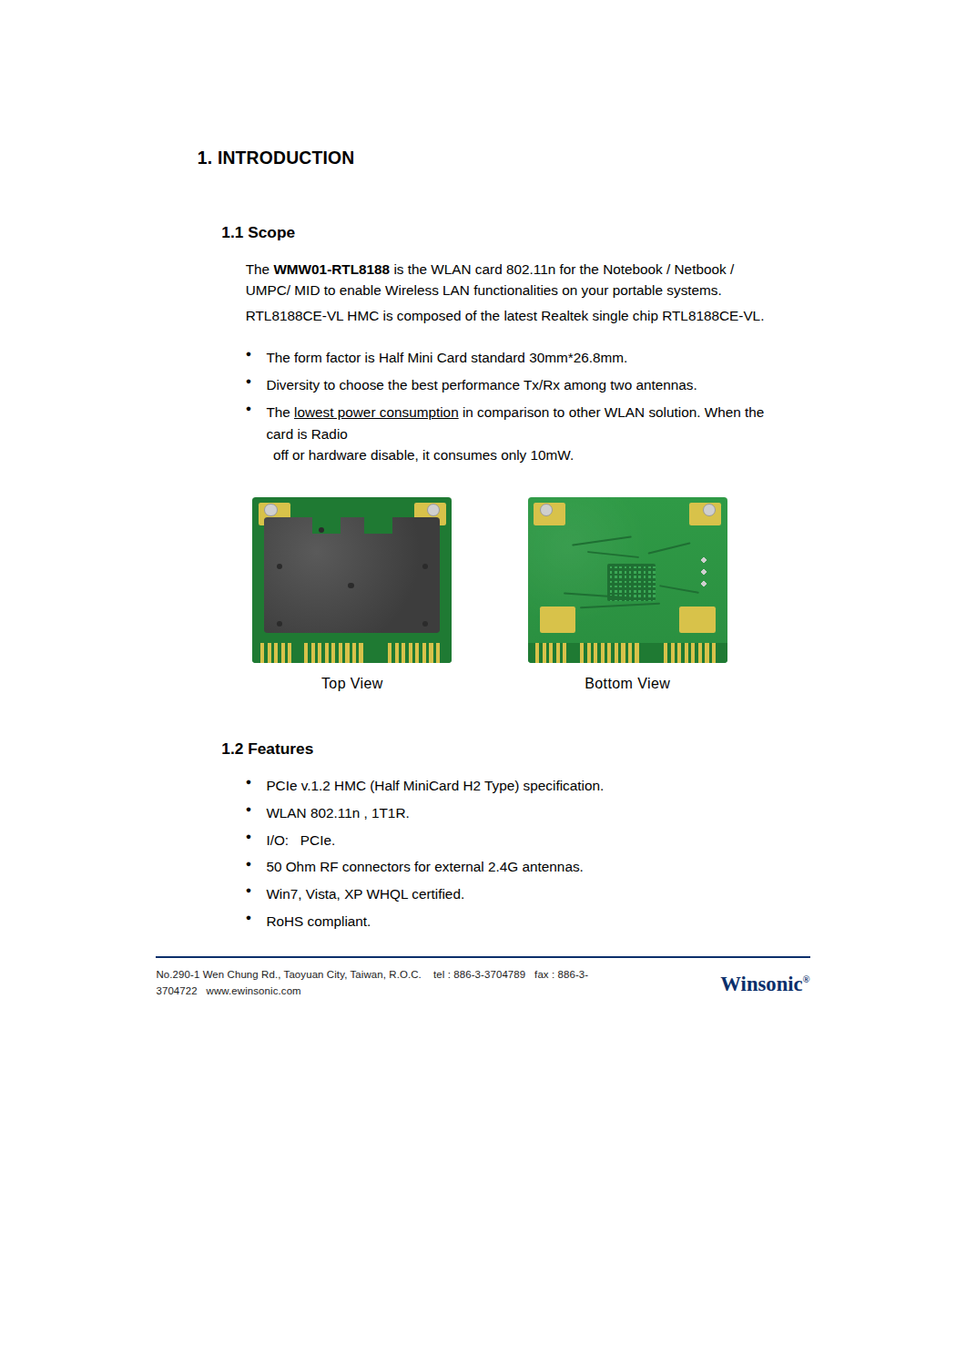1. INTRODUCTION
1.1 Scope
The WMW01-RTL8188 is the WLAN card 802.11n for the Notebook / Netbook / UMPC/ MID to enable Wireless LAN functionalities on your portable systems.
RTL8188CE-VL HMC is composed of the latest Realtek single chip RTL8188CE-VL.
The form factor is Half Mini Card standard 30mm*26.8mm.
Diversity to choose the best performance Tx/Rx among two antennas.
The lowest power consumption in comparison to other WLAN solution. When the card is Radio off or hardware disable, it consumes only 10mW.
Top View
Bottom View
1.2 Features
PCIe v.1.2 HMC (Half MiniCard H2 Type) specification.
WLAN 802.11n , 1T1R.
I/O: PCIe.
50 Ohm RF connectors for external 2.4G antennas.
Win7, Vista, XP WHQL certified.
RoHS compliant.
No.290-1 Wen Chung Rd., Taoyuan City, Taiwan, R.O.C. tel : 886-3-3704789 fax : 886-3-3704722 www.ewinsonic.com
Winsonic®